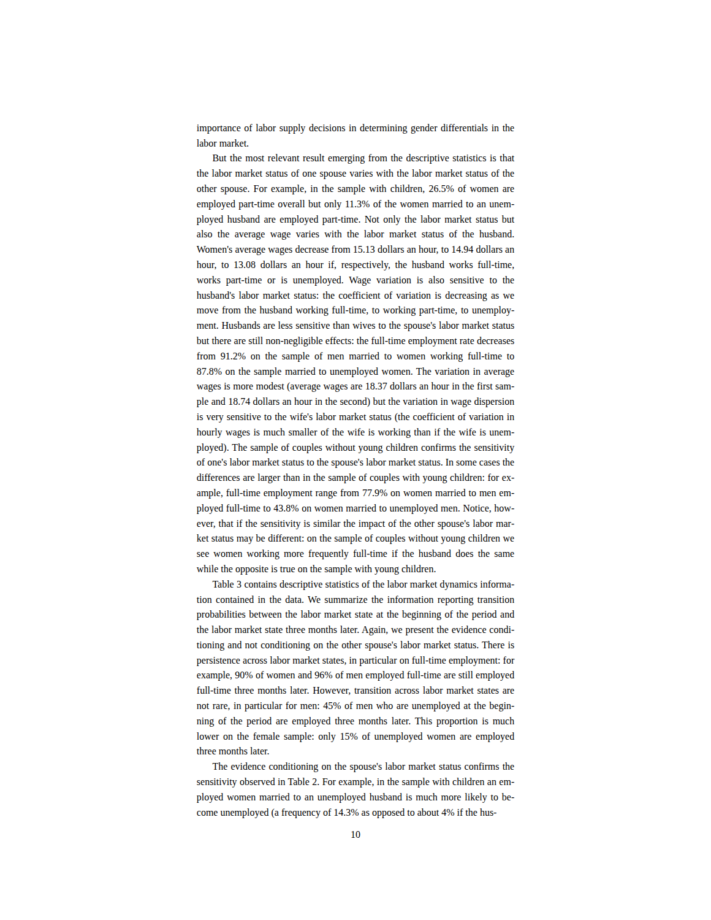importance of labor supply decisions in determining gender differentials in the labor market.
But the most relevant result emerging from the descriptive statistics is that the labor market status of one spouse varies with the labor market status of the other spouse. For example, in the sample with children, 26.5% of women are employed part-time overall but only 11.3% of the women married to an unemployed husband are employed part-time. Not only the labor market status but also the average wage varies with the labor market status of the husband. Women's average wages decrease from 15.13 dollars an hour, to 14.94 dollars an hour, to 13.08 dollars an hour if, respectively, the husband works full-time, works part-time or is unemployed. Wage variation is also sensitive to the husband's labor market status: the coefficient of variation is decreasing as we move from the husband working full-time, to working part-time, to unemployment. Husbands are less sensitive than wives to the spouse's labor market status but there are still non-negligible effects: the full-time employment rate decreases from 91.2% on the sample of men married to women working full-time to 87.8% on the sample married to unemployed women. The variation in average wages is more modest (average wages are 18.37 dollars an hour in the first sample and 18.74 dollars an hour in the second) but the variation in wage dispersion is very sensitive to the wife's labor market status (the coefficient of variation in hourly wages is much smaller of the wife is working than if the wife is unemployed). The sample of couples without young children confirms the sensitivity of one's labor market status to the spouse's labor market status. In some cases the differences are larger than in the sample of couples with young children: for example, full-time employment range from 77.9% on women married to men employed full-time to 43.8% on women married to unemployed men. Notice, however, that if the sensitivity is similar the impact of the other spouse's labor market status may be different: on the sample of couples without young children we see women working more frequently full-time if the husband does the same while the opposite is true on the sample with young children.
Table 3 contains descriptive statistics of the labor market dynamics information contained in the data. We summarize the information reporting transition probabilities between the labor market state at the beginning of the period and the labor market state three months later. Again, we present the evidence conditioning and not conditioning on the other spouse's labor market status. There is persistence across labor market states, in particular on full-time employment: for example, 90% of women and 96% of men employed full-time are still employed full-time three months later. However, transition across labor market states are not rare, in particular for men: 45% of men who are unemployed at the beginning of the period are employed three months later. This proportion is much lower on the female sample: only 15% of unemployed women are employed three months later.
The evidence conditioning on the spouse's labor market status confirms the sensitivity observed in Table 2. For example, in the sample with children an employed women married to an unemployed husband is much more likely to become unemployed (a frequency of 14.3% as opposed to about 4% if the hus-
10